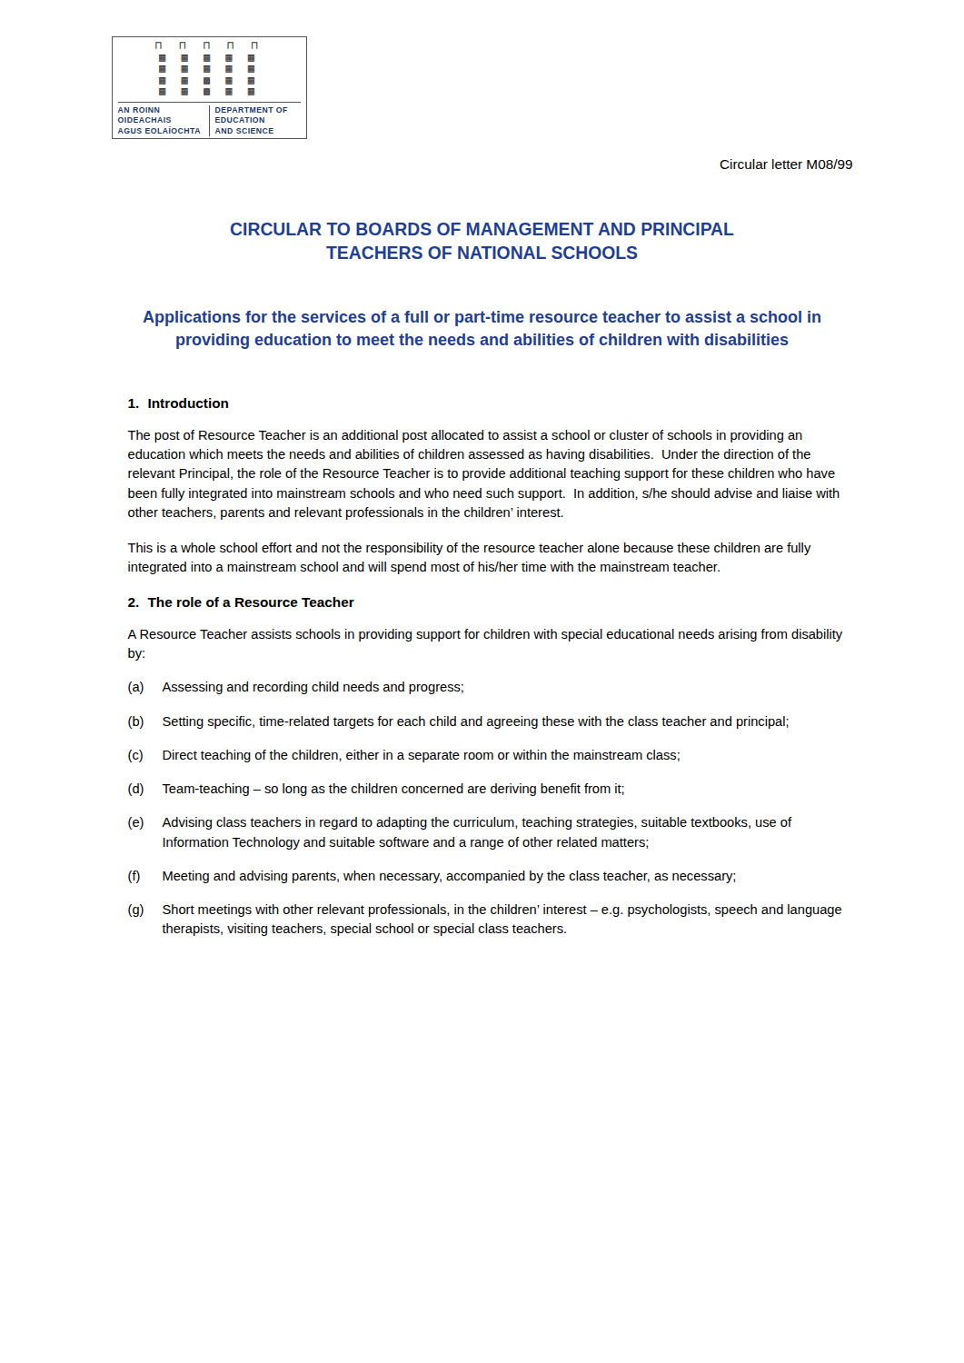⊓ ⊓ ⊓ ⊓ ⊓
▦ ▦ ▦ ▦ ▦
▦ ▦ ▦ ▦ ▦
▦ ▦ ▩ ▦ ▦
▦ ▦ ▩ ▦ ▦
AN ROINN
OIDEACHAIS
AGUS EOLAÍOCHTA
DEPARTMENT OF
EDUCATION
AND SCIENCE
Circular letter M08/99
CIRCULAR TO BOARDS OF MANAGEMENT AND PRINCIPAL
TEACHERS OF NATIONAL SCHOOLS
Applications for the services of a full or part-time resource teacher to assist a school in providing education to meet the needs and abilities of children with disabilities
1. Introduction
The post of Resource Teacher is an additional post allocated to assist a school or cluster of schools in providing an education which meets the needs and abilities of children assessed as having disabilities. Under the direction of the relevant Principal, the role of the Resource Teacher is to provide additional teaching support for these children who have been fully integrated into mainstream schools and who need such support. In addition, s/he should advise and liaise with other teachers, parents and relevant professionals in the children’ interest.
This is a whole school effort and not the responsibility of the resource teacher alone because these children are fully integrated into a mainstream school and will spend most of his/her time with the mainstream teacher.
2. The role of a Resource Teacher
A Resource Teacher assists schools in providing support for children with special educational needs arising from disability by:
(a) Assessing and recording child needs and progress;
(b) Setting specific, time-related targets for each child and agreeing these with the class teacher and principal;
(c) Direct teaching of the children, either in a separate room or within the mainstream class;
(d) Team-teaching – so long as the children concerned are deriving benefit from it;
(e) Advising class teachers in regard to adapting the curriculum, teaching strategies, suitable textbooks, use of Information Technology and suitable software and a range of other related matters;
(f) Meeting and advising parents, when necessary, accompanied by the class teacher, as necessary;
(g) Short meetings with other relevant professionals, in the children’ interest – e.g. psychologists, speech and language therapists, visiting teachers, special school or special class teachers.